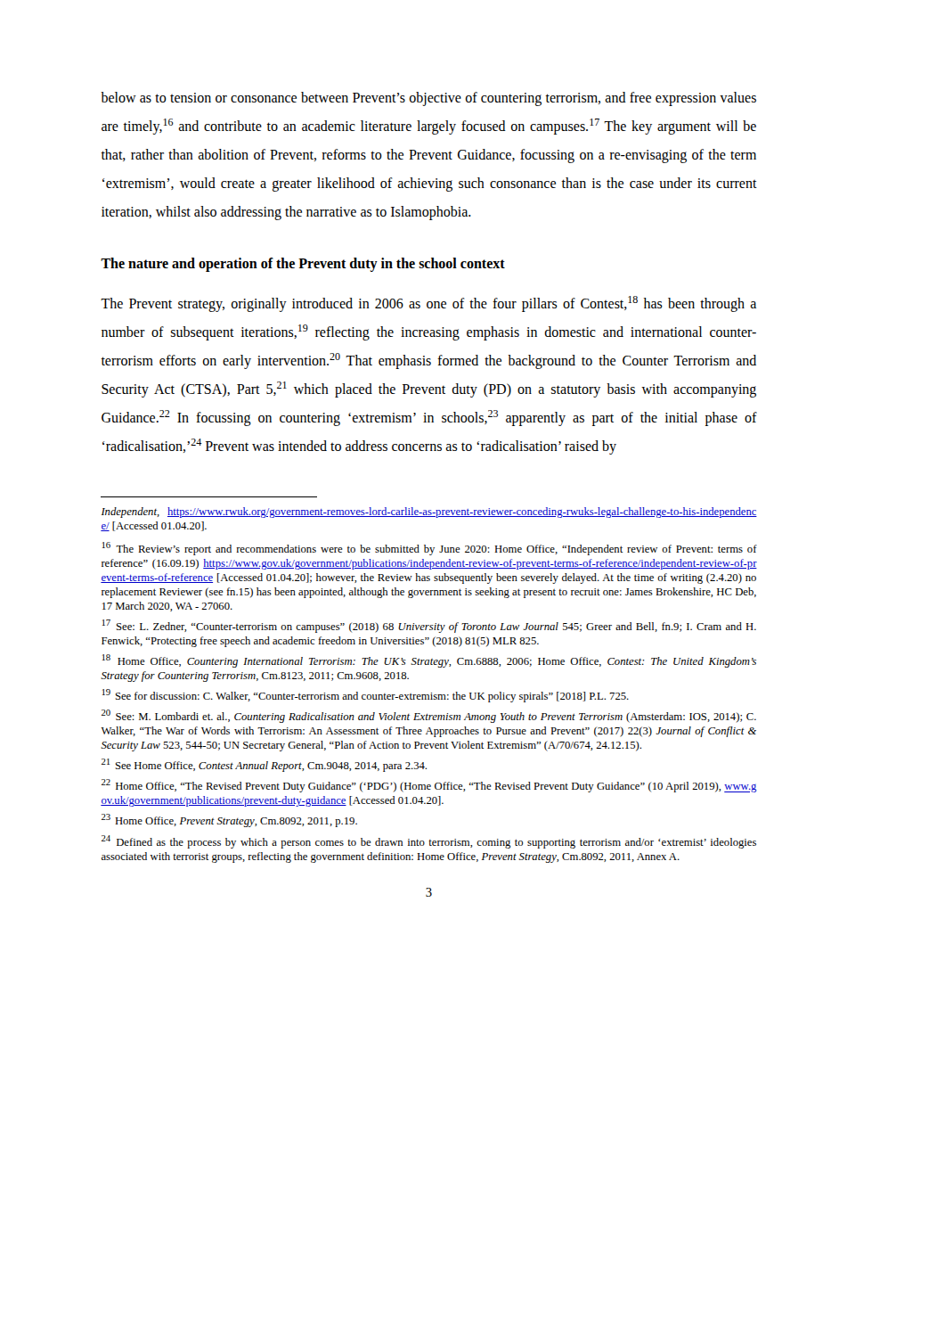below as to tension or consonance between Prevent’s objective of countering terrorism, and free expression values are timely,16 and contribute to an academic literature largely focused on campuses.17 The key argument will be that, rather than abolition of Prevent, reforms to the Prevent Guidance, focussing on a re-envisaging of the term ‘extremism’, would create a greater likelihood of achieving such consonance than is the case under its current iteration, whilst also addressing the narrative as to Islamophobia.
The nature and operation of the Prevent duty in the school context
The Prevent strategy, originally introduced in 2006 as one of the four pillars of Contest,18 has been through a number of subsequent iterations,19 reflecting the increasing emphasis in domestic and international counter-terrorism efforts on early intervention.20 That emphasis formed the background to the Counter Terrorism and Security Act (CTSA), Part 5,21 which placed the Prevent duty (PD) on a statutory basis with accompanying Guidance.22 In focussing on countering ‘extremism’ in schools,23 apparently as part of the initial phase of ‘radicalisation,’24 Prevent was intended to address concerns as to ‘radicalisation’ raised by
Independent, https://www.rwuk.org/government-removes-lord-carlile-as-prevent-reviewer-conceding-rwuks-legal-challenge-to-his-independence/ [Accessed 01.04.20].
16 The Review’s report and recommendations were to be submitted by June 2020: Home Office, “Independent review of Prevent: terms of reference” (16.09.19) https://www.gov.uk/government/publications/independent-review-of-prevent-terms-of-reference/independent-review-of-prevent-terms-of-reference [Accessed 01.04.20]; however, the Review has subsequently been severely delayed. At the time of writing (2.4.20) no replacement Reviewer (see fn.15) has been appointed, although the government is seeking at present to recruit one: James Brokenshire, HC Deb, 17 March 2020, WA - 27060.
17 See: L. Zedner, “Counter-terrorism on campuses” (2018) 68 University of Toronto Law Journal 545; Greer and Bell, fn.9; I. Cram and H. Fenwick, “Protecting free speech and academic freedom in Universities” (2018) 81(5) MLR 825.
18 Home Office, Countering International Terrorism: The UK’s Strategy, Cm.6888, 2006; Home Office, Contest: The United Kingdom’s Strategy for Countering Terrorism, Cm.8123, 2011; Cm.9608, 2018.
19 See for discussion: C. Walker, “Counter-terrorism and counter-extremism: the UK policy spirals” [2018] P.L. 725.
20 See: M. Lombardi et. al., Countering Radicalisation and Violent Extremism Among Youth to Prevent Terrorism (Amsterdam: IOS, 2014); C. Walker, “The War of Words with Terrorism: An Assessment of Three Approaches to Pursue and Prevent” (2017) 22(3) Journal of Conflict & Security Law 523, 544-50; UN Secretary General, “Plan of Action to Prevent Violent Extremism” (A/70/674, 24.12.15).
21 See Home Office, Contest Annual Report, Cm.9048, 2014, para 2.34.
22 Home Office, “The Revised Prevent Duty Guidance” (‘PDG’) (Home Office, “The Revised Prevent Duty Guidance” (10 April 2019), www.gov.uk/government/publications/prevent-duty-guidance [Accessed 01.04.20].
23 Home Office, Prevent Strategy, Cm.8092, 2011, p.19.
24 Defined as the process by which a person comes to be drawn into terrorism, coming to supporting terrorism and/or ‘extremist’ ideologies associated with terrorist groups, reflecting the government definition: Home Office, Prevent Strategy, Cm.8092, 2011, Annex A.
3